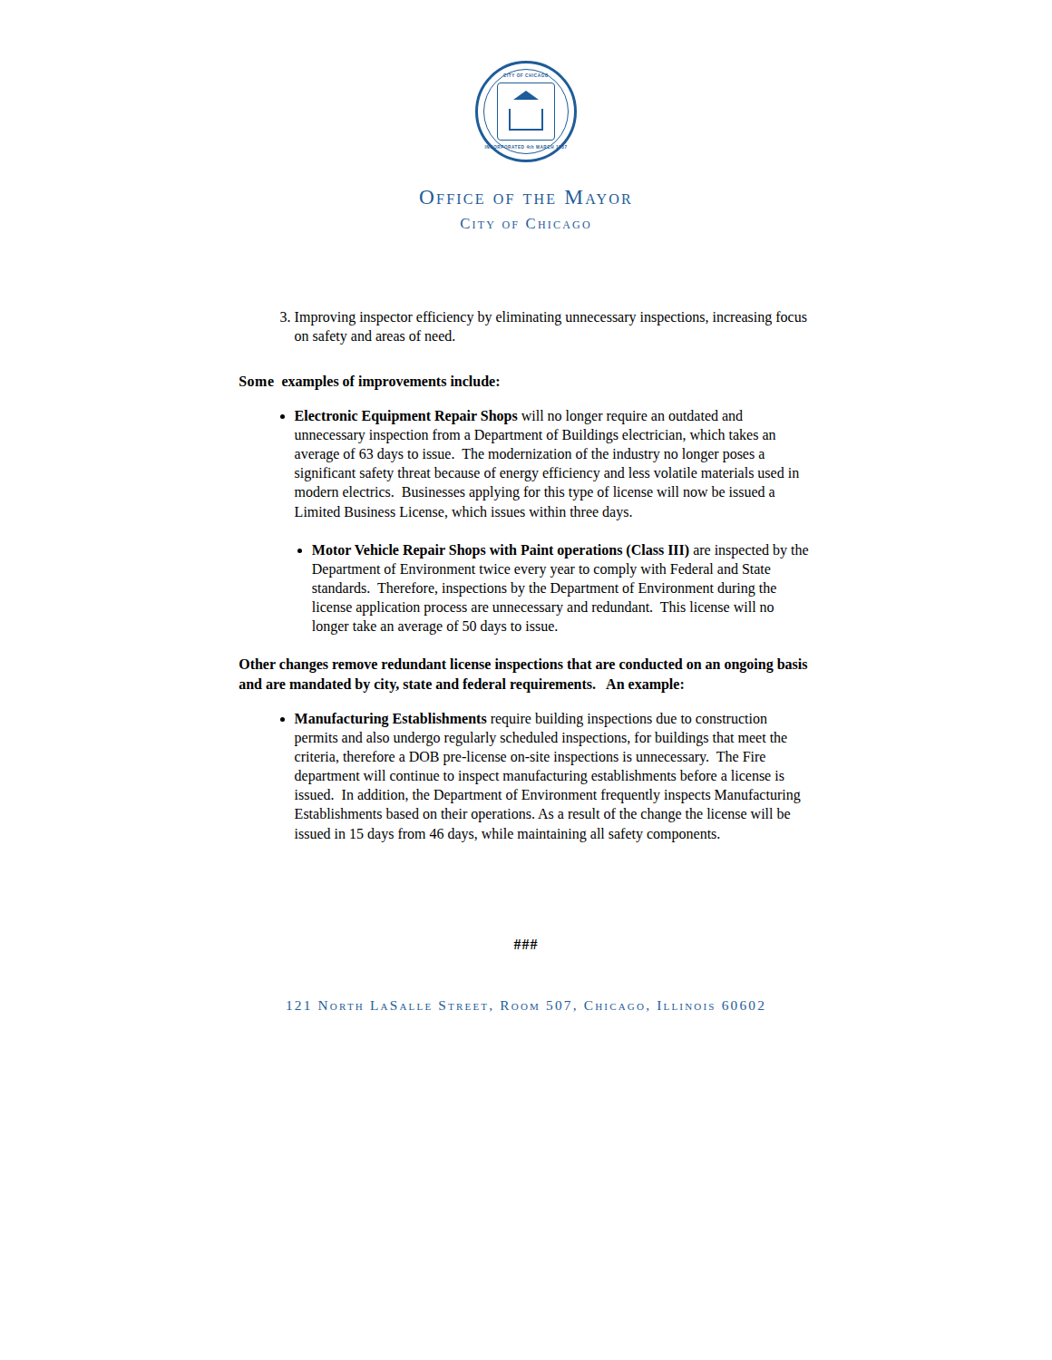CITY OF CHICAGO
INCORPORATED 4th MARCH 1837
Office of the Mayor
City of Chicago
Improving inspector efficiency by eliminating unnecessary inspections, increasing focus on safety and areas of need.
Some examples of improvements include:
Electronic Equipment Repair Shops will no longer require an outdated and unnecessary inspection from a Department of Buildings electrician, which takes an average of 63 days to issue. The modernization of the industry no longer poses a significant safety threat because of energy efficiency and less volatile materials used in modern electrics. Businesses applying for this type of license will now be issued a Limited Business License, which issues within three days.
Motor Vehicle Repair Shops with Paint operations (Class III) are inspected by the Department of Environment twice every year to comply with Federal and State standards. Therefore, inspections by the Department of Environment during the license application process are unnecessary and redundant. This license will no longer take an average of 50 days to issue.
Other changes remove redundant license inspections that are conducted on an ongoing basis and are mandated by city, state and federal requirements. An example:
Manufacturing Establishments require building inspections due to construction permits and also undergo regularly scheduled inspections, for buildings that meet the criteria, therefore a DOB pre-license on-site inspections is unnecessary. The Fire department will continue to inspect manufacturing establishments before a license is issued. In addition, the Department of Environment frequently inspects Manufacturing Establishments based on their operations. As a result of the change the license will be issued in 15 days from 46 days, while maintaining all safety components.
###
121 North LaSalle Street, Room 507, Chicago, Illinois 60602